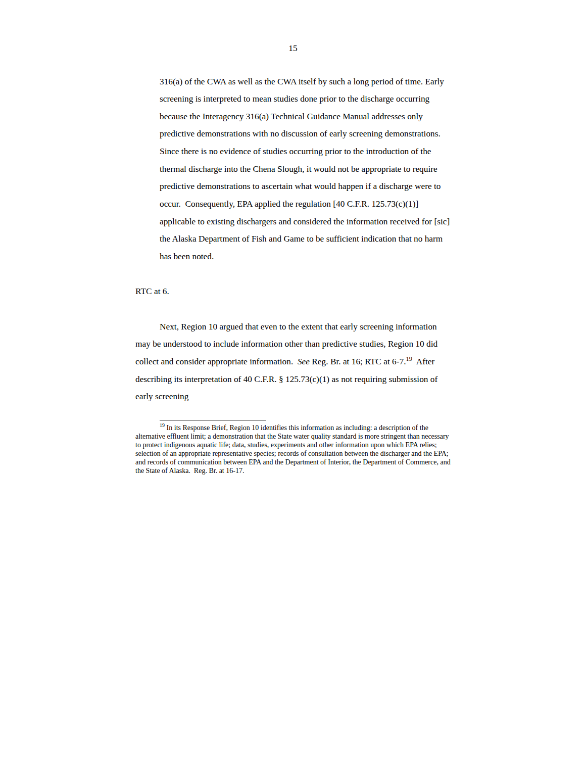15
316(a) of the CWA as well as the CWA itself by such a long period of time. Early screening is interpreted to mean studies done prior to the discharge occurring because the Interagency 316(a) Technical Guidance Manual addresses only predictive demonstrations with no discussion of early screening demonstrations. Since there is no evidence of studies occurring prior to the introduction of the thermal discharge into the Chena Slough, it would not be appropriate to require predictive demonstrations to ascertain what would happen if a discharge were to occur. Consequently, EPA applied the regulation [40 C.F.R. 125.73(c)(1)] applicable to existing dischargers and considered the information received for [sic] the Alaska Department of Fish and Game to be sufficient indication that no harm has been noted.
RTC at 6.
Next, Region 10 argued that even to the extent that early screening information may be understood to include information other than predictive studies, Region 10 did collect and consider appropriate information. See Reg. Br. at 16; RTC at 6-7.19 After describing its interpretation of 40 C.F.R. § 125.73(c)(1) as not requiring submission of early screening
19 In its Response Brief, Region 10 identifies this information as including: a description of the alternative effluent limit; a demonstration that the State water quality standard is more stringent than necessary to protect indigenous aquatic life; data, studies, experiments and other information upon which EPA relies; selection of an appropriate representative species; records of consultation between the discharger and the EPA; and records of communication between EPA and the Department of Interior, the Department of Commerce, and the State of Alaska. Reg. Br. at 16-17.